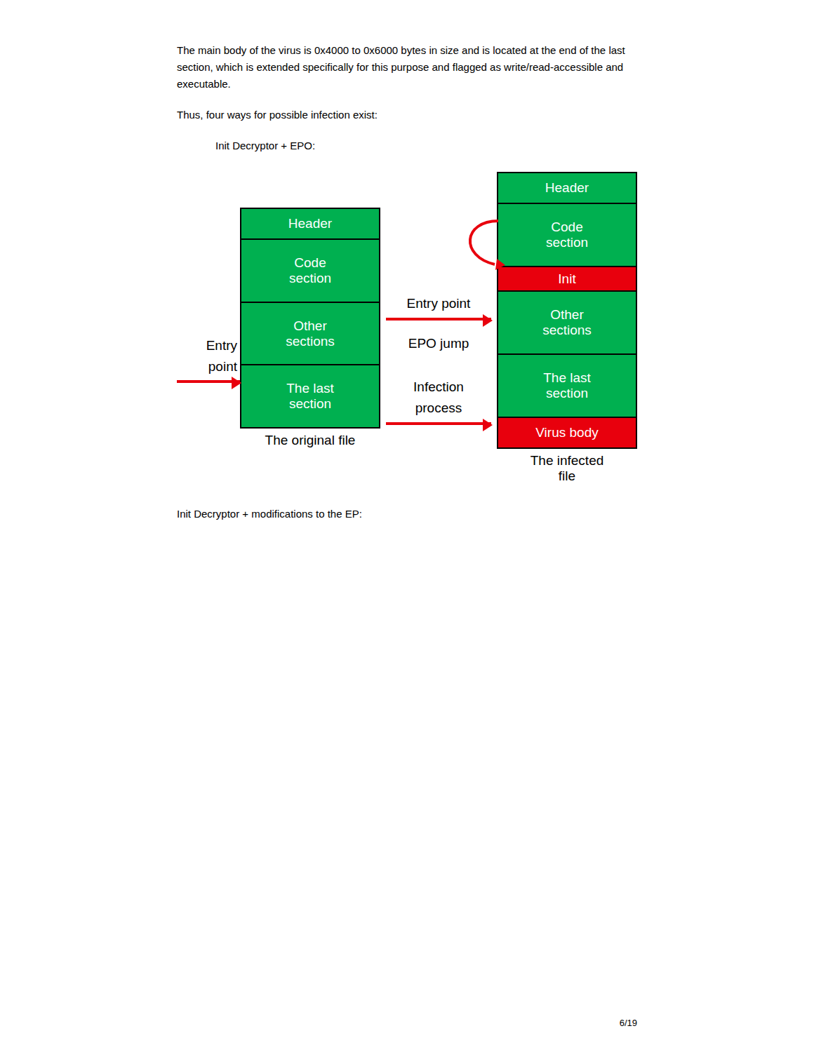The main body of the virus is 0x4000 to 0x6000 bytes in size and is located at the end of the last section, which is extended specifically for this purpose and flagged as write/read-accessible and executable.
Thus, four ways for possible infection exist:
Init Decryptor + EPO:
Entry point
Header
Code
section
Other
sections
The last
section
The original file
Entry point
EPO jump
Infection
process
Header
Code
section
Init
Other
sections
The last
section
Virus body
The infected
file
Init Decryptor + modifications to the EP:
6/19